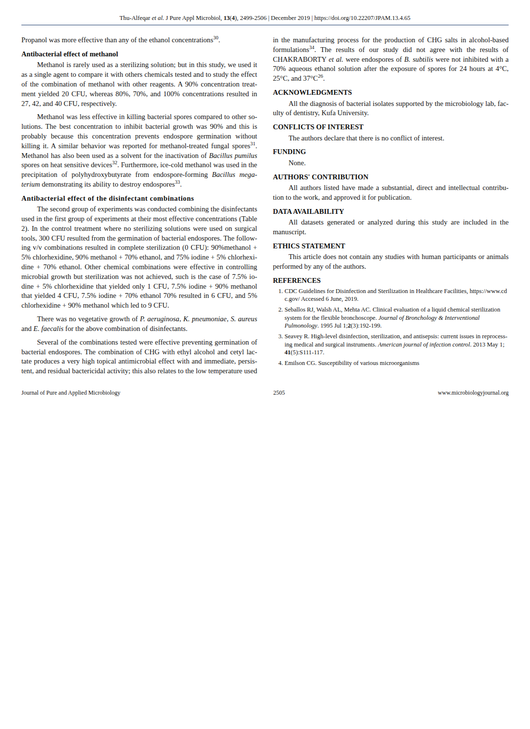Thu-Alfeqar et al. J Pure Appl Microbiol, 13(4), 2499-2506 | December 2019 | https://doi.org/10.22207/JPAM.13.4.65
Propanol was more effective than any of the ethanol concentrations30.
Antibacterial effect of methanol
Methanol is rarely used as a sterilizing solution; but in this study, we used it as a single agent to compare it with others chemicals tested and to study the effect of the combination of methanol with other reagents. A 90% concentration treatment yielded 20 CFU, whereas 80%, 70%, and 100% concentrations resulted in 27, 42, and 40 CFU, respectively.
Methanol was less effective in killing bacterial spores compared to other solutions. The best concentration to inhibit bacterial growth was 90% and this is probably because this concentration prevents endospore germination without killing it. A similar behavior was reported for methanol-treated fungal spores31. Methanol has also been used as a solvent for the inactivation of Bacillus pumilus spores on heat sensitive devices32. Furthermore, ice-cold methanol was used in the precipitation of polyhydroxybutyrate from endospore-forming Bacillus megaterium demonstrating its ability to destroy endospores33.
Antibacterial effect of the disinfectant combinations
The second group of experiments was conducted combining the disinfectants used in the first group of experiments at their most effective concentrations (Table 2). In the control treatment where no sterilizing solutions were used on surgical tools, 300 CFU resulted from the germination of bacterial endospores. The following v/v combinations resulted in complete sterilization (0 CFU): 90%methanol + 5% chlorhexidine, 90% methanol + 70% ethanol, and 75% iodine + 5% chlorhexidine + 70% ethanol. Other chemical combinations were effective in controlling microbial growth but sterilization was not achieved, such is the case of 7.5% iodine + 5% chlorhexidine that yielded only 1 CFU, 7.5% iodine + 90% methanol that yielded 4 CFU, 7.5% iodine + 70% ethanol 70% resulted in 6 CFU, and 5% chlorhexidine + 90% methanol which led to 9 CFU.
There was no vegetative growth of P. aeruginosa, K. pneumoniae, S. aureus and E. faecalis for the above combination of disinfectants.
Several of the combinations tested were effective preventing germination of bacterial endospores. The combination of CHG with ethyl alcohol and cetyl lactate produces a very high topical antimicrobial effect with and immediate, persistent, and residual bactericidal activity; this also relates to the low temperature used in the manufacturing process for the production of CHG salts in alcohol-based formulations34. The results of our study did not agree with the results of CHAKRABORTY et al. were endospores of B. subtilis were not inhibited with a 70% aqueous ethanol solution after the exposure of spores for 24 hours at 4°C, 25°C, and 37°C26.
ACKNOWLEDGMENTS
All the diagnosis of bacterial isolates supported by the microbiology lab, faculty of dentistry, Kufa University.
CONFLICTS OF INTEREST
The authors declare that there is no conflict of interest.
FUNDING
None.
AUTHORS' CONTRIBUTION
All authors listed have made a substantial, direct and intellectual contribution to the work, and approved it for publication.
DATA AVAILABILITY
All datasets generated or analyzed during this study are included in the manuscript.
ETHICS STATEMENT
This article does not contain any studies with human participants or animals performed by any of the authors.
REFERENCES
CDC Guidelines for Disinfection and Sterilization in Healthcare Facilities, https://www.cdc.gov/ Accessed 6 June, 2019.
Seballos RJ, Walsh AL, Mehta AC. Clinical evaluation of a liquid chemical sterilization system for the flexible bronchoscope. Journal of Bronchology & Interventional Pulmonology. 1995 Jul 1;2(3):192-199.
Seavey R. High-level disinfection, sterilization, and antisepsis: current issues in reprocessing medical and surgical instruments. American journal of infection control. 2013 May 1; 41(5):S111-117.
Emilson CG. Susceptibility of various microorganisms
Journal of Pure and Applied Microbiology
2505
www.microbiologyjournal.org